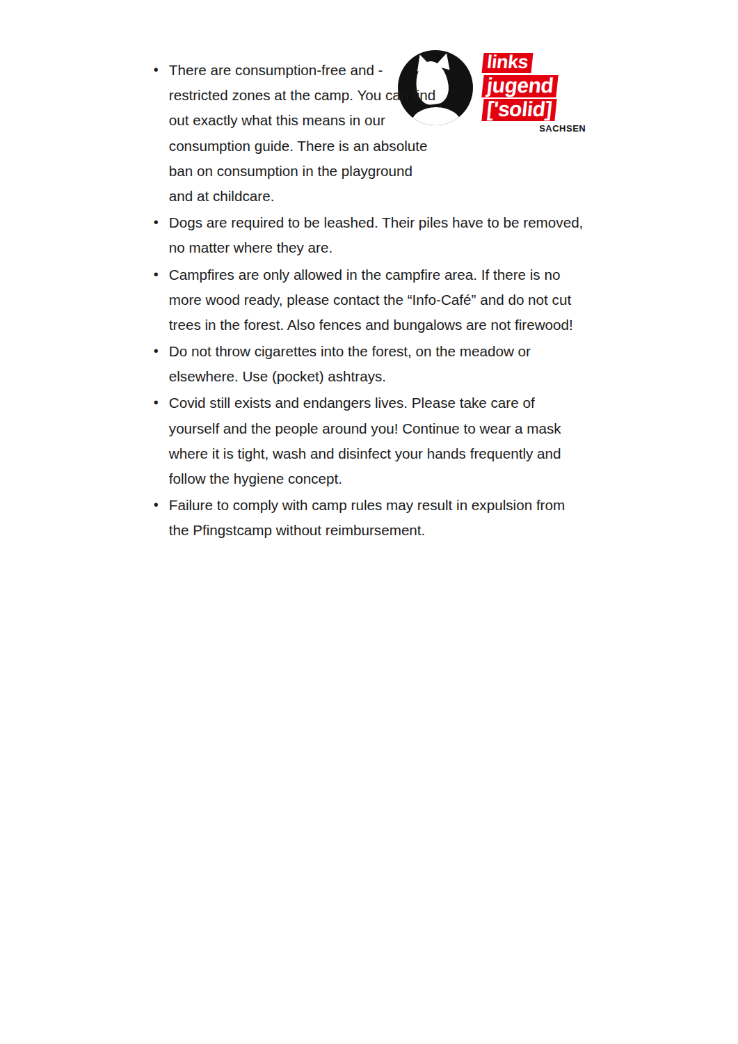links
jugend
['solid] SACHSEN
There are consumption-free and -restricted zones at the camp. You can find out exactly what this means in our consumption guide. There is an absolute ban on consumption in the playground and at childcare.
Dogs are required to be leashed. Their piles have to be removed, no matter where they are.
Campfires are only allowed in the campfire area. If there is no more wood ready, please contact the “Info-Café” and do not cut trees in the forest. Also fences and bungalows are not firewood!
Do not throw cigarettes into the forest, on the meadow or elsewhere. Use (pocket) ashtrays.
Covid still exists and endangers lives. Please take care of yourself and the people around you! Continue to wear a mask where it is tight, wash and disinfect your hands frequently and follow the hygiene concept.
Failure to comply with camp rules may result in expulsion from the Pfingstcamp without reimbursement.